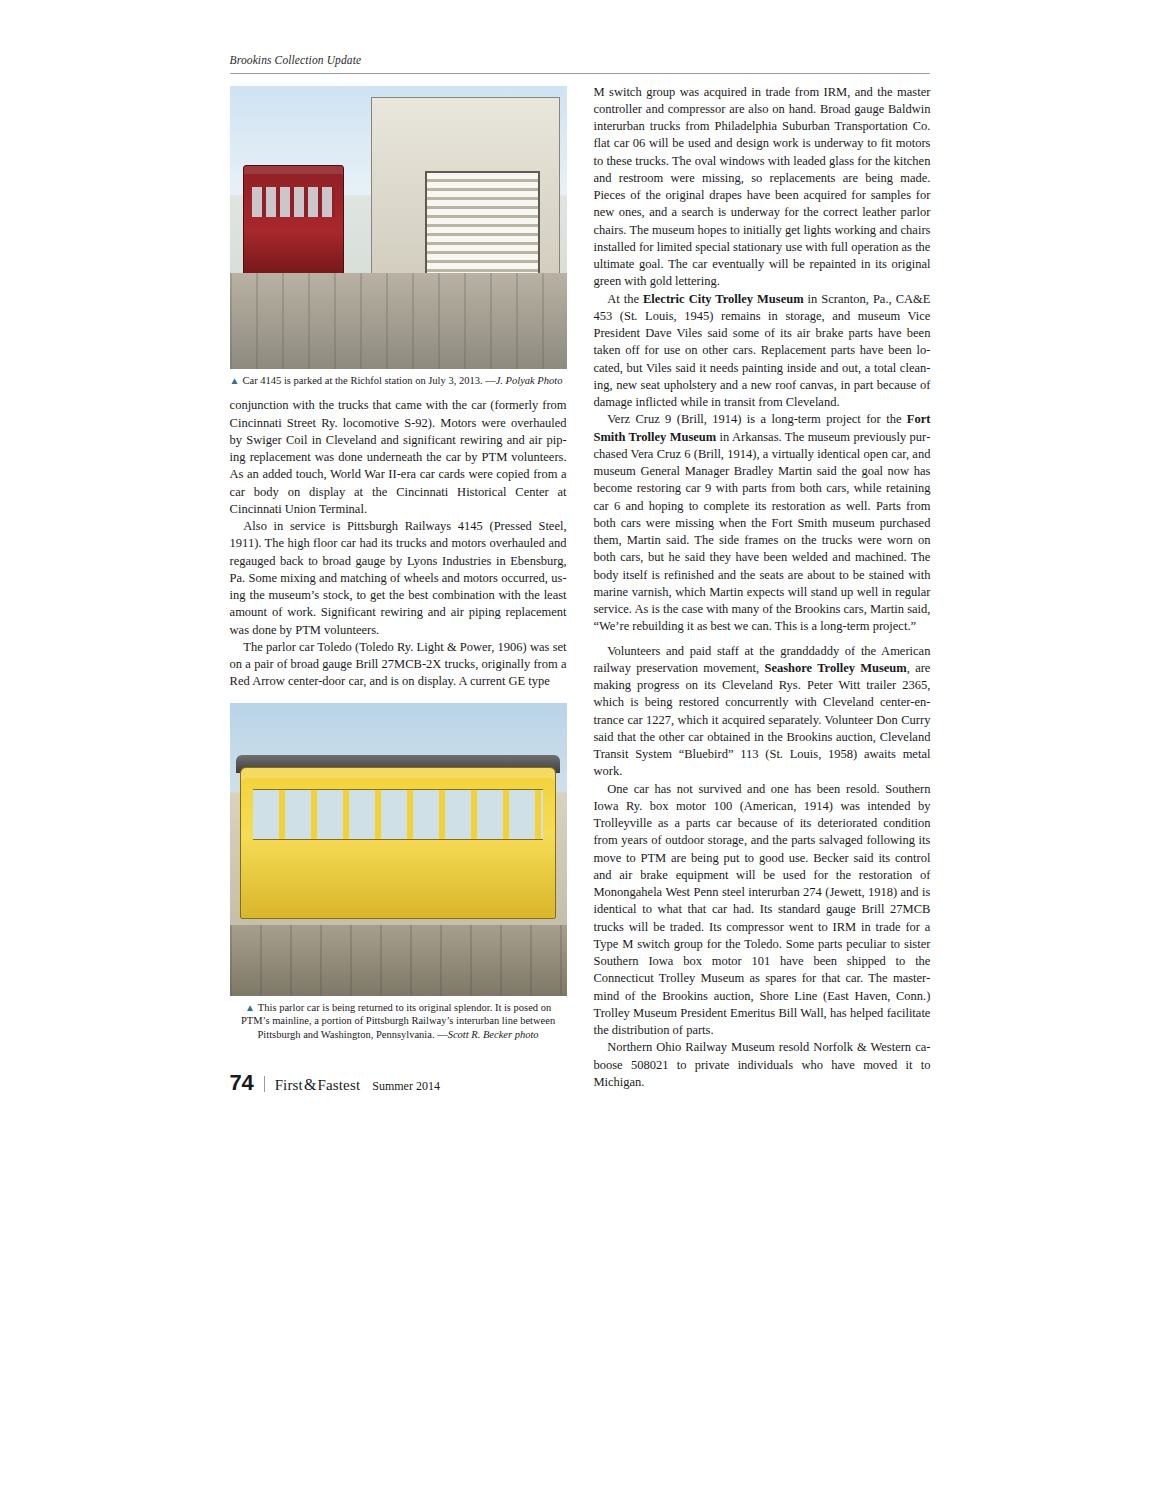Brookins Collection Update
▲Car 4145 is parked at the Richfol station on July 3, 2013. —J. Polyak Photo
conjunction with the trucks that came with the car (formerly from Cincinnati Street Ry. locomotive S-92). Motors were overhauled by Swiger Coil in Cleveland and significant rewiring and air piping replacement was done underneath the car by PTM volunteers. As an added touch, World War II-era car cards were copied from a car body on display at the Cincinnati Historical Center at Cincinnati Union Terminal.
Also in service is Pittsburgh Railways 4145 (Pressed Steel, 1911). The high floor car had its trucks and motors overhauled and regauged back to broad gauge by Lyons Industries in Ebensburg, Pa. Some mixing and matching of wheels and motors occurred, using the museum’s stock, to get the best combination with the least amount of work. Significant rewiring and air piping replacement was done by PTM volunteers.
The parlor car Toledo (Toledo Ry. Light & Power, 1906) was set on a pair of broad gauge Brill 27MCB-2X trucks, originally from a Red Arrow center-door car, and is on display. A current GE type
▲This parlor car is being returned to its original splendor. It is posed on PTM’s mainline, a portion of Pittsburgh Railway’s interurban line between Pittsburgh and Washington, Pennsylvania. —Scott R. Becker photo
M switch group was acquired in trade from IRM, and the master controller and compressor are also on hand. Broad gauge Baldwin interurban trucks from Philadelphia Suburban Transportation Co. flat car 06 will be used and design work is underway to fit motors to these trucks. The oval windows with leaded glass for the kitchen and restroom were missing, so replacements are being made. Pieces of the original drapes have been acquired for samples for new ones, and a search is underway for the correct leather parlor chairs. The museum hopes to initially get lights working and chairs installed for limited special stationary use with full operation as the ultimate goal. The car eventually will be repainted in its original green with gold lettering.
At the Electric City Trolley Museum in Scranton, Pa., CA&E 453 (St. Louis, 1945) remains in storage, and museum Vice President Dave Viles said some of its air brake parts have been taken off for use on other cars. Replacement parts have been located, but Viles said it needs painting inside and out, a total cleaning, new seat upholstery and a new roof canvas, in part because of damage inflicted while in transit from Cleveland.
Verz Cruz 9 (Brill, 1914) is a long-term project for the Fort Smith Trolley Museum in Arkansas. The museum previously purchased Vera Cruz 6 (Brill, 1914), a virtually identical open car, and museum General Manager Bradley Martin said the goal now has become restoring car 9 with parts from both cars, while retaining car 6 and hoping to complete its restoration as well. Parts from both cars were missing when the Fort Smith museum purchased them, Martin said. The side frames on the trucks were worn on both cars, but he said they have been welded and machined. The body itself is refinished and the seats are about to be stained with marine varnish, which Martin expects will stand up well in regular service. As is the case with many of the Brookins cars, Martin said, “We’re rebuilding it as best we can. This is a long-term project.”
Volunteers and paid staff at the granddaddy of the American railway preservation movement, Seashore Trolley Museum, are making progress on its Cleveland Rys. Peter Witt trailer 2365, which is being restored concurrently with Cleveland center-entrance car 1227, which it acquired separately. Volunteer Don Curry said that the other car obtained in the Brookins auction, Cleveland Transit System “Bluebird” 113 (St. Louis, 1958) awaits metal work.
One car has not survived and one has been resold. Southern Iowa Ry. box motor 100 (American, 1914) was intended by Trolleyville as a parts car because of its deteriorated condition from years of outdoor storage, and the parts salvaged following its move to PTM are being put to good use. Becker said its control and air brake equipment will be used for the restoration of Monongahela West Penn steel interurban 274 (Jewett, 1918) and is identical to what that car had. Its standard gauge Brill 27MCB trucks will be traded. Its compressor went to IRM in trade for a Type M switch group for the Toledo. Some parts peculiar to sister Southern Iowa box motor 101 have been shipped to the Connecticut Trolley Museum as spares for that car. The mastermind of the Brookins auction, Shore Line (East Haven, Conn.) Trolley Museum President Emeritus Bill Wall, has helped facilitate the distribution of parts.
Northern Ohio Railway Museum resold Norfolk & Western caboose 508021 to private individuals who have moved it to Michigan.
74 First&Fastest Summer 2014